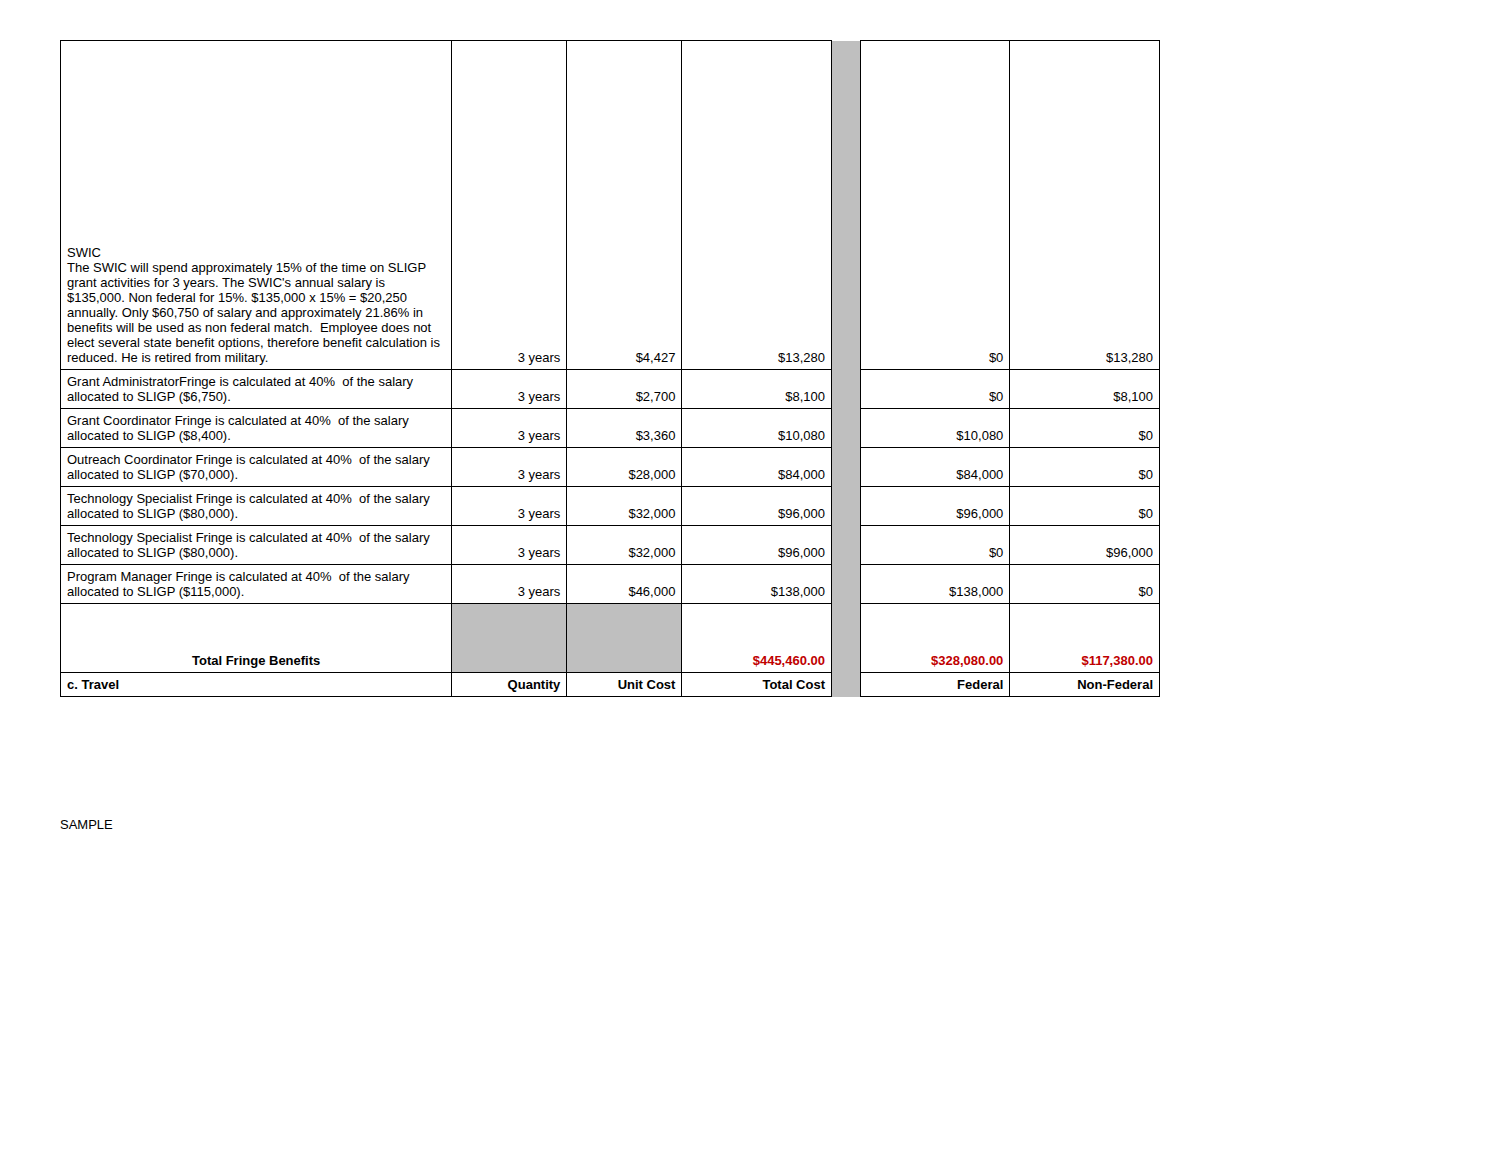| SWIC The SWIC will spend approximately 15% of the time on SLIGP grant activities for 3 years. The SWIC's annual salary is $135,000. Non federal for 15%. $135,000 x 15% = $20,250 annually. Only $60,750 of salary and approximately 21.86% in benefits will be used as non federal match. Employee does not elect several state benefit options, therefore benefit calculation is reduced. He is retired from military. | 3 years | $4,427 | $13,280 | | $0 | $13,280 |
| Grant AdministratorFringe is calculated at 40% of the salary allocated to SLIGP ($6,750). | 3 years | $2,700 | $8,100 | | $0 | $8,100 |
| Grant Coordinator Fringe is calculated at 40% of the salary allocated to SLIGP ($8,400). | 3 years | $3,360 | $10,080 | | $10,080 | $0 |
| Outreach Coordinator Fringe is calculated at 40% of the salary allocated to SLIGP ($70,000). | 3 years | $28,000 | $84,000 | | $84,000 | $0 |
| Technology Specialist Fringe is calculated at 40% of the salary allocated to SLIGP ($80,000). | 3 years | $32,000 | $96,000 | | $96,000 | $0 |
| Technology Specialist Fringe is calculated at 40% of the salary allocated to SLIGP ($80,000). | 3 years | $32,000 | $96,000 | | $0 | $96,000 |
| Program Manager Fringe is calculated at 40% of the salary allocated to SLIGP ($115,000). | 3 years | $46,000 | $138,000 | | $138,000 | $0 |
| Total Fringe Benefits | | | $445,460.00 | | $328,080.00 | $117,380.00 |
| c. Travel | Quantity | Unit Cost | Total Cost | | Federal | Non-Federal |
SAMPLE